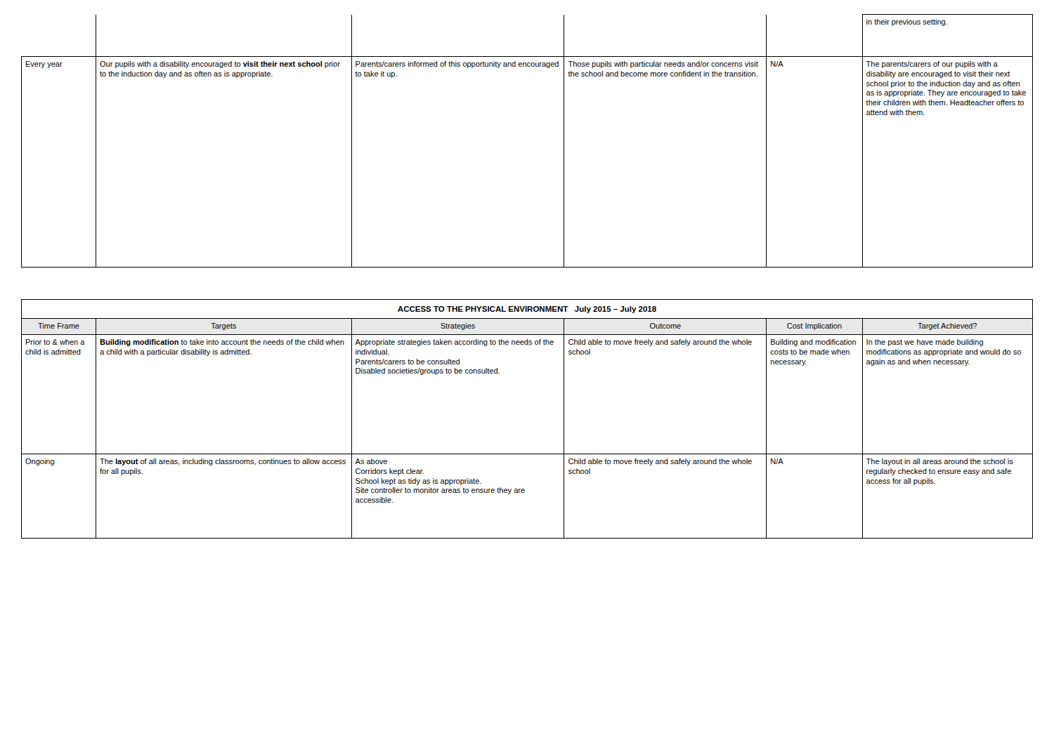| | | | | | in their previous setting. |
| Every year | Our pupils with a disability encouraged to visit their next school prior to the induction day and as often as is appropriate. | Parents/carers informed of this opportunity and encouraged to take it up. | Those pupils with particular needs and/or concerns visit the school and become more confident in the transition. | N/A | The parents/carers of our pupils with a disability are encouraged to visit their next school prior to the induction day and as often as is appropriate. They are encouraged to take their children with them. Headteacher offers to attend with them. |
| ACCESS TO THE PHYSICAL ENVIRONMENT July 2015 – July 2018 |
| Time Frame | Targets | Strategies | Outcome | Cost Implication | Target Achieved? |
| Prior to & when a child is admitted | Building modification to take into account the needs of the child when a child with a particular disability is admitted. | Appropriate strategies taken according to the needs of the individual. Parents/carers to be consulted Disabled societies/groups to be consulted. | Child able to move freely and safely around the whole school | Building and modification costs to be made when necessary. | In the past we have made building modifications as appropriate and would do so again as and when necessary. |
| Ongoing | The layout of all areas, including classrooms, continues to allow access for all pupils. | As above Corridors kept clear. School kept as tidy as is appropriate. Site controller to monitor areas to ensure they are accessible. | Child able to move freely and safely around the whole school | N/A | The layout in all areas around the school is regularly checked to ensure easy and safe access for all pupils. |